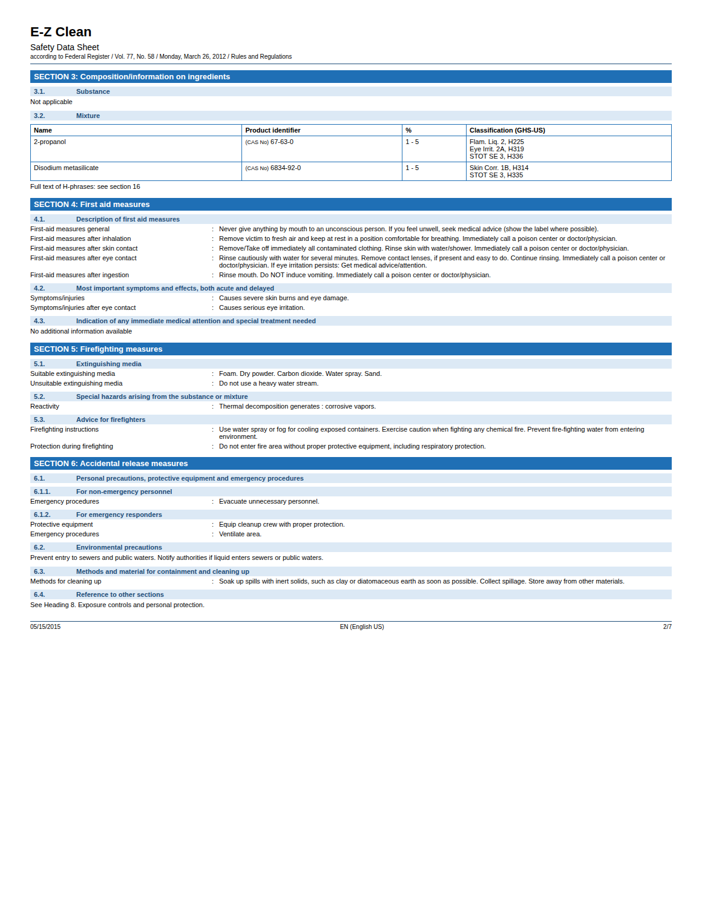E-Z Clean
Safety Data Sheet
according to Federal Register / Vol. 77, No. 58 / Monday, March 26, 2012 / Rules and Regulations
SECTION 3: Composition/information on ingredients
3.1. Substance
Not applicable
3.2. Mixture
| Name | Product identifier | % | Classification (GHS-US) |
| --- | --- | --- | --- |
| 2-propanol | (CAS No) 67-63-0 | 1 - 5 | Flam. Liq. 2, H225 Eye Irrit. 2A, H319 STOT SE 3, H336 |
| Disodium metasilicate | (CAS No) 6834-92-0 | 1 - 5 | Skin Corr. 1B, H314 STOT SE 3, H335 |
Full text of H-phrases: see section 16
SECTION 4: First aid measures
4.1. Description of first aid measures
| First-aid measures general | : | Never give anything by mouth to an unconscious person. If you feel unwell, seek medical advice (show the label where possible). |
| First-aid measures after inhalation | : | Remove victim to fresh air and keep at rest in a position comfortable for breathing. Immediately call a poison center or doctor/physician. |
| First-aid measures after skin contact | : | Remove/Take off immediately all contaminated clothing. Rinse skin with water/shower. Immediately call a poison center or doctor/physician. |
| First-aid measures after eye contact | : | Rinse cautiously with water for several minutes. Remove contact lenses, if present and easy to do. Continue rinsing. Immediately call a poison center or doctor/physician. If eye irritation persists: Get medical advice/attention. |
| First-aid measures after ingestion | : | Rinse mouth. Do NOT induce vomiting. Immediately call a poison center or doctor/physician. |
4.2. Most important symptoms and effects, both acute and delayed
| Symptoms/injuries | : | Causes severe skin burns and eye damage. |
| Symptoms/injuries after eye contact | : | Causes serious eye irritation. |
4.3. Indication of any immediate medical attention and special treatment needed
No additional information available
SECTION 5: Firefighting measures
5.1. Extinguishing media
| Suitable extinguishing media | : | Foam. Dry powder. Carbon dioxide. Water spray. Sand. |
| Unsuitable extinguishing media | : | Do not use a heavy water stream. |
5.2. Special hazards arising from the substance or mixture
| Reactivity | : | Thermal decomposition generates : corrosive vapors. |
5.3. Advice for firefighters
| Firefighting instructions | : | Use water spray or fog for cooling exposed containers. Exercise caution when fighting any chemical fire. Prevent fire-fighting water from entering environment. |
| Protection during firefighting | : | Do not enter fire area without proper protective equipment, including respiratory protection. |
SECTION 6: Accidental release measures
6.1. Personal precautions, protective equipment and emergency procedures
6.1.1. For non-emergency personnel
| Emergency procedures | : | Evacuate unnecessary personnel. |
6.1.2. For emergency responders
| Protective equipment | : | Equip cleanup crew with proper protection. |
| Emergency procedures | : | Ventilate area. |
6.2. Environmental precautions
Prevent entry to sewers and public waters. Notify authorities if liquid enters sewers or public waters.
6.3. Methods and material for containment and cleaning up
| Methods for cleaning up | : | Soak up spills with inert solids, such as clay or diatomaceous earth as soon as possible. Collect spillage. Store away from other materials. |
6.4. Reference to other sections
See Heading 8. Exposure controls and personal protection.
05/15/2015
EN (English US)
2/7